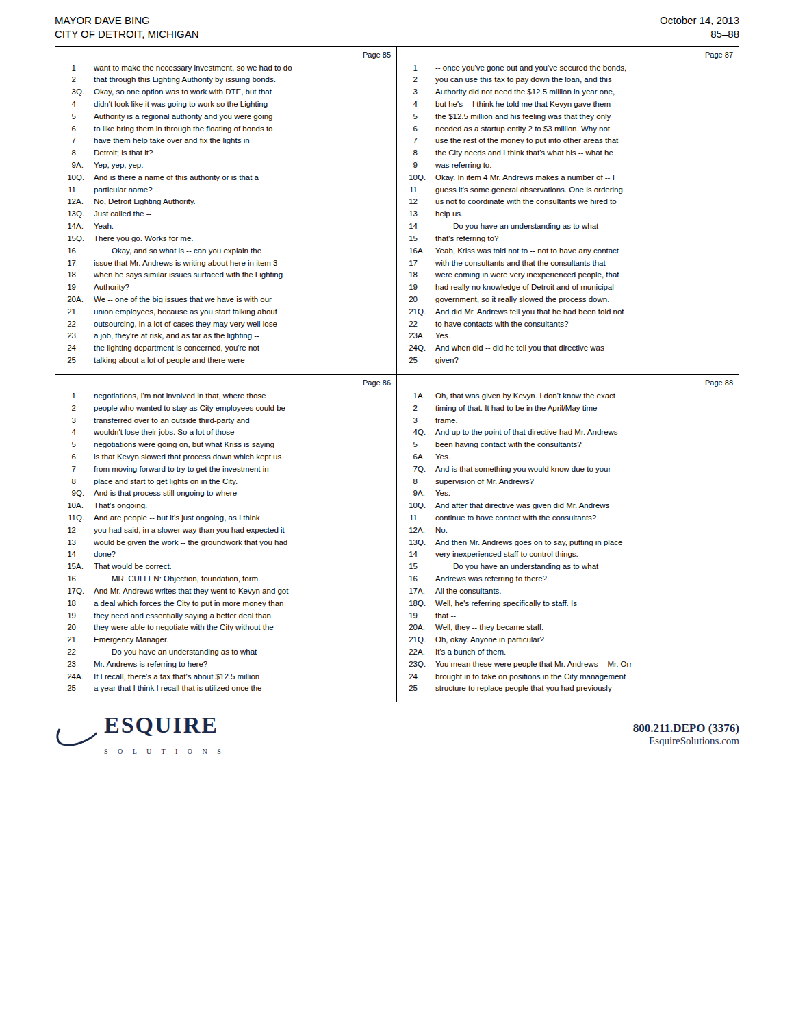MAYOR DAVE BING
CITY OF DETROIT, MICHIGAN
October 14, 2013
85–88
Page 85
| 1 | | want to make the necessary investment, so we had to do |
| 2 | | that through this Lighting Authority by issuing bonds. |
| 3 | Q. | Okay, so one option was to work with DTE, but that |
| 4 | | didn't look like it was going to work so the Lighting |
| 5 | | Authority is a regional authority and you were going |
| 6 | | to like bring them in through the floating of bonds to |
| 7 | | have them help take over and fix the lights in |
| 8 | | Detroit; is that it? |
| 9 | A. | Yep, yep, yep. |
| 10 | Q. | And is there a name of this authority or is that a |
| 11 | | particular name? |
| 12 | A. | No, Detroit Lighting Authority. |
| 13 | Q. | Just called the -- |
| 14 | A. | Yeah. |
| 15 | Q. | There you go. Works for me. |
| 16 | | Okay, and so what is -- can you explain the |
| 17 | | issue that Mr. Andrews is writing about here in item 3 |
| 18 | | when he says similar issues surfaced with the Lighting |
| 19 | | Authority? |
| 20 | A. | We -- one of the big issues that we have is with our |
| 21 | | union employees, because as you start talking about |
| 22 | | outsourcing, in a lot of cases they may very well lose |
| 23 | | a job, they're at risk, and as far as the lighting -- |
| 24 | | the lighting department is concerned, you're not |
| 25 | | talking about a lot of people and there were |
Page 87
| 1 | | -- once you've gone out and you've secured the bonds, |
| 2 | | you can use this tax to pay down the loan, and this |
| 3 | | Authority did not need the $12.5 million in year one, |
| 4 | | but he's -- I think he told me that Kevyn gave them |
| 5 | | the $12.5 million and his feeling was that they only |
| 6 | | needed as a startup entity 2 to $3 million. Why not |
| 7 | | use the rest of the money to put into other areas that |
| 8 | | the City needs and I think that's what his -- what he |
| 9 | | was referring to. |
| 10 | Q. | Okay. In item 4 Mr. Andrews makes a number of -- I |
| 11 | | guess it's some general observations. One is ordering |
| 12 | | us not to coordinate with the consultants we hired to |
| 13 | | help us. |
| 14 | | Do you have an understanding as to what |
| 15 | | that's referring to? |
| 16 | A. | Yeah, Kriss was told not to -- not to have any contact |
| 17 | | with the consultants and that the consultants that |
| 18 | | were coming in were very inexperienced people, that |
| 19 | | had really no knowledge of Detroit and of municipal |
| 20 | | government, so it really slowed the process down. |
| 21 | Q. | And did Mr. Andrews tell you that he had been told not |
| 22 | | to have contacts with the consultants? |
| 23 | A. | Yes. |
| 24 | Q. | And when did -- did he tell you that directive was |
| 25 | | given? |
Page 86
| 1 | | negotiations, I'm not involved in that, where those |
| 2 | | people who wanted to stay as City employees could be |
| 3 | | transferred over to an outside third-party and |
| 4 | | wouldn't lose their jobs. So a lot of those |
| 5 | | negotiations were going on, but what Kriss is saying |
| 6 | | is that Kevyn slowed that process down which kept us |
| 7 | | from moving forward to try to get the investment in |
| 8 | | place and start to get lights on in the City. |
| 9 | Q. | And is that process still ongoing to where -- |
| 10 | A. | That's ongoing. |
| 11 | Q. | And are people -- but it's just ongoing, as I think |
| 12 | | you had said, in a slower way than you had expected it |
| 13 | | would be given the work -- the groundwork that you had |
| 14 | | done? |
| 15 | A. | That would be correct. |
| 16 | | MR. CULLEN: Objection, foundation, form. |
| 17 | Q. | And Mr. Andrews writes that they went to Kevyn and got |
| 18 | | a deal which forces the City to put in more money than |
| 19 | | they need and essentially saying a better deal than |
| 20 | | they were able to negotiate with the City without the |
| 21 | | Emergency Manager. |
| 22 | | Do you have an understanding as to what |
| 23 | | Mr. Andrews is referring to here? |
| 24 | A. | If I recall, there's a tax that's about $12.5 million |
| 25 | | a year that I think I recall that is utilized once the |
Page 88
| 1 | A. | Oh, that was given by Kevyn. I don't know the exact |
| 2 | | timing of that. It had to be in the April/May time |
| 3 | | frame. |
| 4 | Q. | And up to the point of that directive had Mr. Andrews |
| 5 | | been having contact with the consultants? |
| 6 | A. | Yes. |
| 7 | Q. | And is that something you would know due to your |
| 8 | | supervision of Mr. Andrews? |
| 9 | A. | Yes. |
| 10 | Q. | And after that directive was given did Mr. Andrews |
| 11 | | continue to have contact with the consultants? |
| 12 | A. | No. |
| 13 | Q. | And then Mr. Andrews goes on to say, putting in place |
| 14 | | very inexperienced staff to control things. |
| 15 | | Do you have an understanding as to what |
| 16 | | Andrews was referring to there? |
| 17 | A. | All the consultants. |
| 18 | Q. | Well, he's referring specifically to staff. Is |
| 19 | | that -- |
| 20 | A. | Well, they -- they became staff. |
| 21 | Q. | Oh, okay. Anyone in particular? |
| 22 | A. | It's a bunch of them. |
| 23 | Q. | You mean these were people that Mr. Andrews -- Mr. Orr |
| 24 | | brought in to take on positions in the City management |
| 25 | | structure to replace people that you had previously |
ESQUIRE
S O L U T I O N S
800.211.DEPO (3376)
EsquireSolutions.com